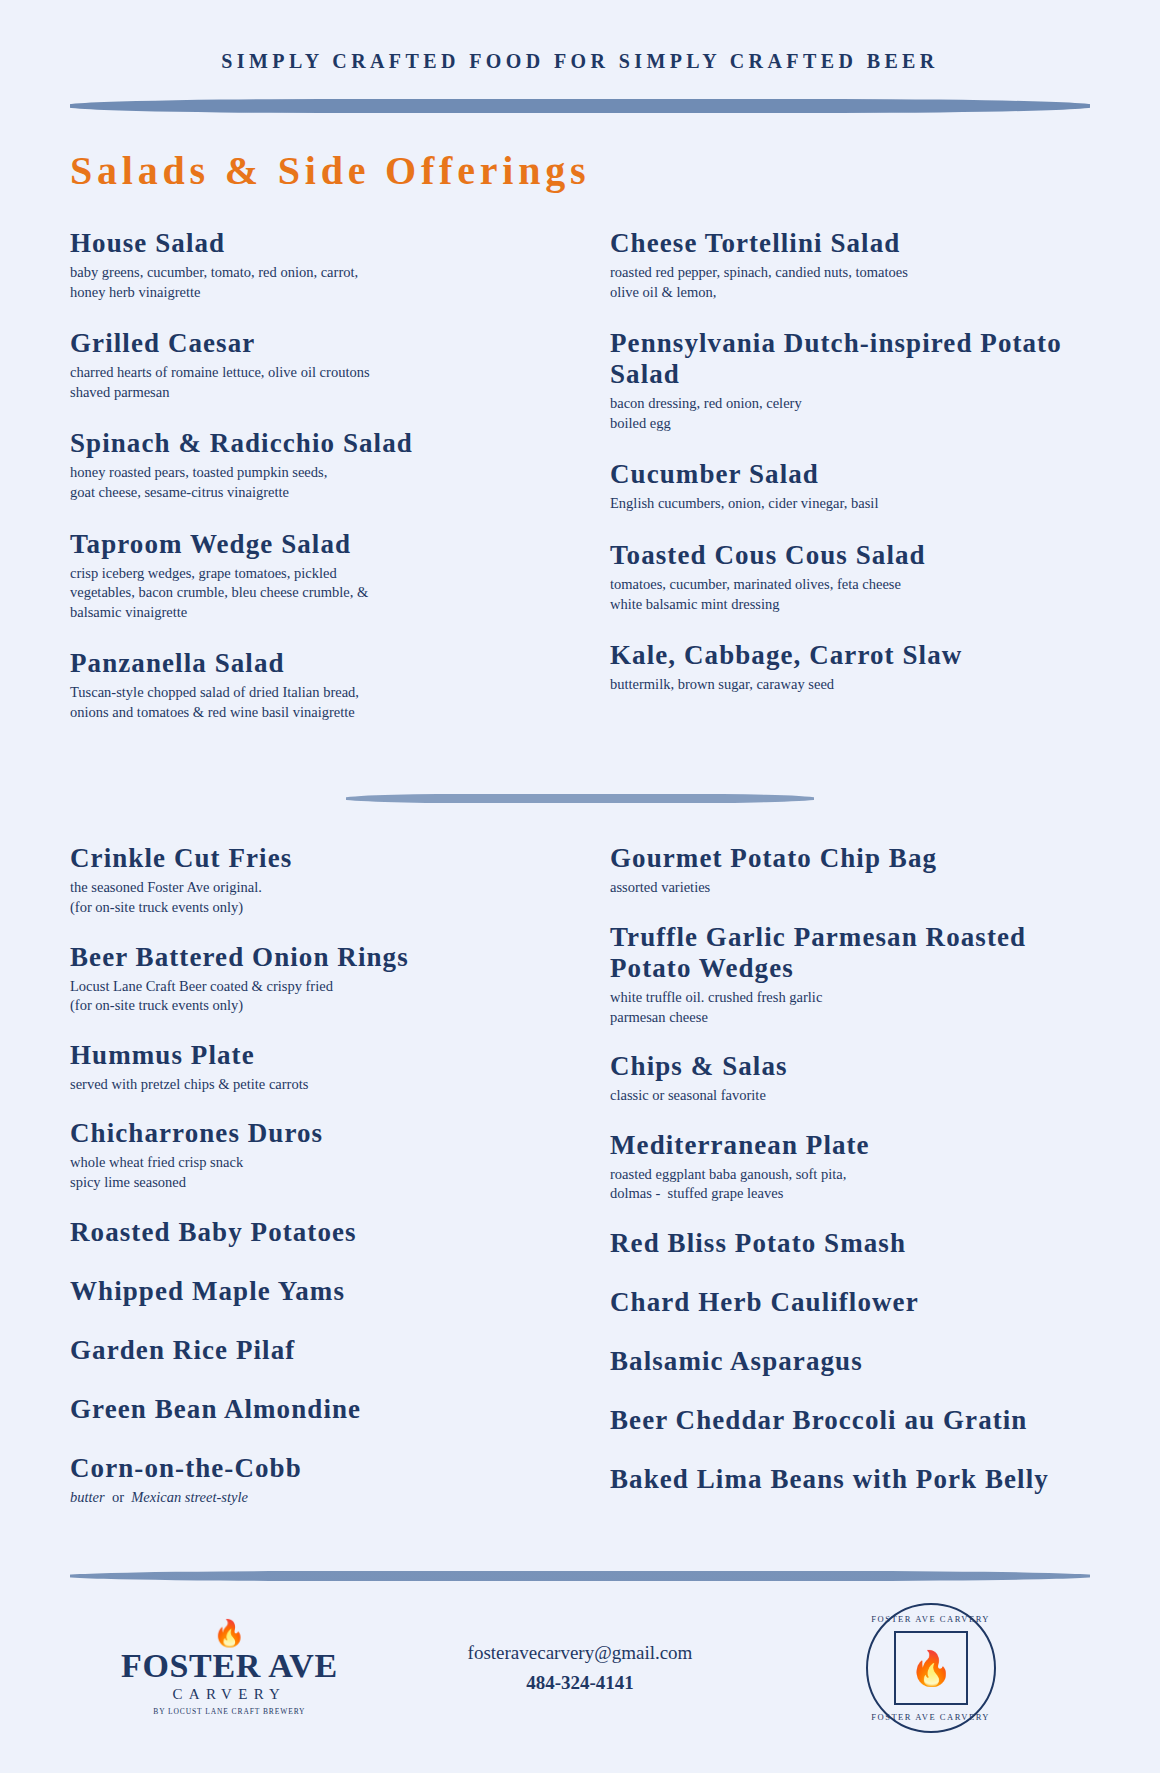Simply Crafted Food for Simply Crafted Beer
Salads & Side Offerings
House Salad
baby greens, cucumber, tomato, red onion, carrot,
honey herb vinaigrette
Grilled Caesar
charred hearts of romaine lettuce, olive oil croutons
shaved parmesan
Spinach & Radicchio Salad
honey roasted pears, toasted pumpkin seeds,
goat cheese, sesame-citrus vinaigrette
Taproom Wedge Salad
crisp iceberg wedges, grape tomatoes, pickled
vegetables, bacon crumble, bleu cheese crumble, &
balsamic vinaigrette
Panzanella Salad
Tuscan-style chopped salad of dried Italian bread,
onions and tomatoes & red wine basil vinaigrette
Cheese Tortellini Salad
roasted red pepper, spinach, candied nuts, tomatoes
olive oil & lemon,
Pennsylvania Dutch-inspired Potato Salad
bacon dressing, red onion, celery
boiled egg
Cucumber Salad
English cucumbers, onion, cider vinegar, basil
Toasted Cous Cous Salad
tomatoes, cucumber, marinated olives, feta cheese
white balsamic mint dressing
Kale, Cabbage, Carrot Slaw
buttermilk, brown sugar, caraway seed
Crinkle Cut Fries
the seasoned Foster Ave original.
(for on-site truck events only)
Beer Battered Onion Rings
Locust Lane Craft Beer coated & crispy fried
(for on-site truck events only)
Hummus Plate
served with pretzel chips & petite carrots
Chicharrones Duros
whole wheat fried crisp snack
spicy lime seasoned
Roasted Baby Potatoes
Whipped Maple Yams
Garden Rice Pilaf
Green Bean Almondine
Corn-on-the-Cobb
butter or Mexican street-style
Gourmet Potato Chip Bag
assorted varieties
Truffle Garlic Parmesan Roasted
Potato Wedges
white truffle oil. crushed fresh garlic
parmesan cheese
Chips & Salas
classic or seasonal favorite
Mediterranean Plate
roasted eggplant baba ganoush, soft pita,
dolmas - stuffed grape leaves
Red Bliss Potato Smash
Chard Herb Cauliflower
Balsamic Asparagus
Beer Cheddar Broccoli au Gratin
Baked Lima Beans with Pork Belly
🔥 FOSTER AVE CARVERY BY LOCUST LANE CRAFT BREWERY
fosteravecarvery@gmail.com
484-324-4141
Foster Ave Carvery Foster Ave Carvery
🔥